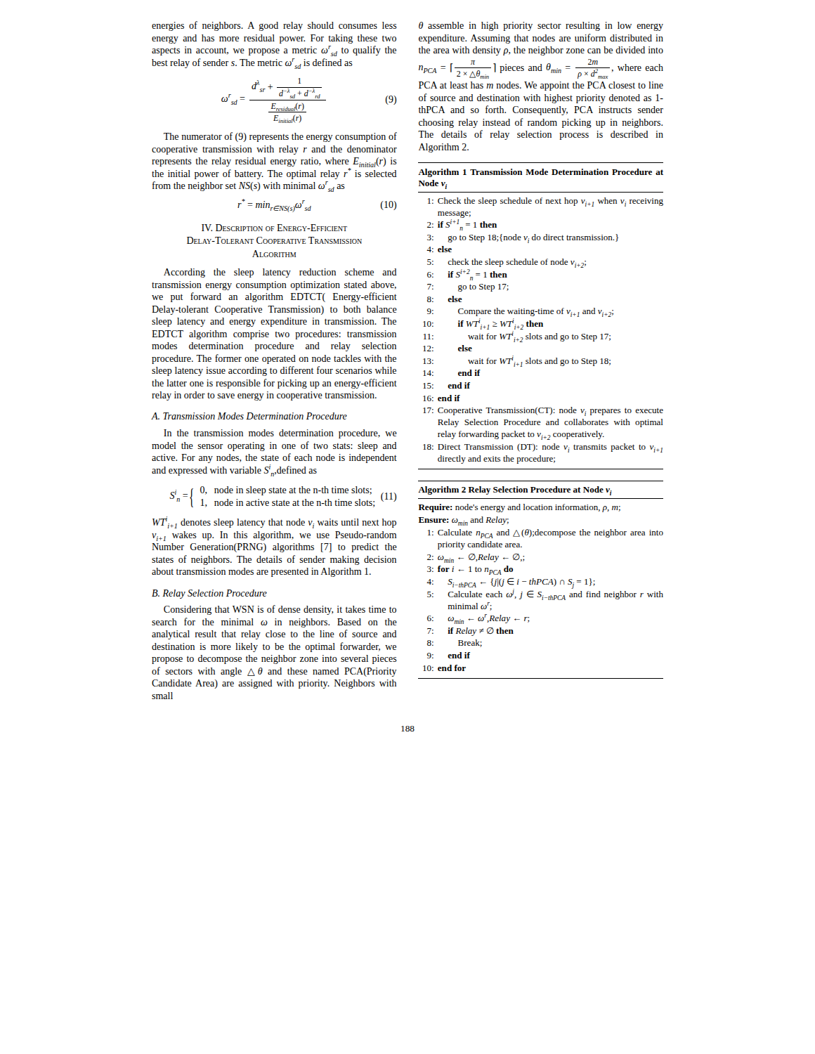energies of neighbors. A good relay should consumes less energy and has more residual power. For taking these two aspects in account, we propose a metric ωrsd to qualify the best relay of sender s. The metric ωrsd is defined as
ωrsd = dλsr + 1 d−λsd + d−λrd Eresidual(r) Einitial(r) (9)
The numerator of (9) represents the energy consumption of cooperative transmission with relay r and the denominator represents the relay residual energy ratio, where Einitial(r) is the initial power of battery. The optimal relay r* is selected from the neighbor set NS(s) with minimal ωrsd as
r* = minr∈NS(s)ωrsd (10)
IV. Description of Energy-Efficient
Delay-Tolerant Cooperative Transmission
Algorithm
According the sleep latency reduction scheme and transmission energy consumption optimization stated above, we put forward an algorithm EDTCT( Energy-efficient Delay-tolerant Cooperative Transmission) to both balance sleep latency and energy expenditure in transmission. The EDTCT algorithm comprise two procedures: transmission modes determination procedure and relay selection procedure. The former one operated on node tackles with the sleep latency issue according to different four scenarios while the latter one is responsible for picking up an energy-efficient relay in order to save energy in cooperative transmission.
A. Transmission Modes Determination Procedure
In the transmission modes determination procedure, we model the sensor operating in one of two stats: sleep and active. For any nodes, the state of each node is independent and expressed with variable Sin,defined as
Sin =
| 0, | node in sleep state at the n-th time slots; |
| 1, | node in active state at the n-th time slots; |
(11)
WTii+1 denotes sleep latency that node vi waits until next hop vi+1 wakes up. In this algorithm, we use Pseudo-random Number Generation(PRNG) algorithms [7] to predict the states of neighbors. The details of sender making decision about transmission modes are presented in Algorithm 1.
B. Relay Selection Procedure
Considering that WSN is of dense density, it takes time to search for the minimal ω in neighbors. Based on the analytical result that relay close to the line of source and destination is more likely to be the optimal forwarder, we propose to decompose the neighbor zone into several pieces of sectors with angle △θ and these named PCA(Priority Candidate Area) are assigned with priority. Neighbors with small
θ assemble in high priority sector resulting in low energy expenditure. Assuming that nodes are uniform distributed in the area with density ρ, the neighbor zone can be divided into nPCA = ⌈π 2 × △θmin⌉ pieces and θmin = 2m ρ × d2max, where each PCA at least has m nodes. We appoint the PCA closest to line of source and destination with highest priority denoted as 1-thPCA and so forth. Consequently, PCA instructs sender choosing relay instead of random picking up in neighbors. The details of relay selection process is described in Algorithm 2.
Algorithm 1 Transmission Mode Determination Procedure at Node vi
Check the sleep schedule of next hop vi+1 when vi receiving message;
if Si+1n = 1 then
go to Step 18;{node vi do direct transmission.}
else
check the sleep schedule of node vi+2;
if Si+2n = 1 then
go to Step 17;
else
Compare the waiting-time of vi+1 and vi+2;
if WTii+1 ≥ WTii+2 then
wait for WTii+2 slots and go to Step 17;
else
wait for WTii+1 slots and go to Step 18;
end if
end if
end if
Cooperative Transmission(CT): node vi prepares to execute Relay Selection Procedure and collaborates with optimal relay forwarding packet to vi+2 cooperatively.
Direct Transmission (DT): node vi transmits packet to vi+1 directly and exits the procedure;
Algorithm 2 Relay Selection Procedure at Node vi
Require: node's energy and location information, ρ, m;
Ensure: ωmin and Relay;
Calculate nPCA and △(θ);decompose the neighbor area into priority candidate area.
ωmin ← ∅,Relay ← ∅,;
for i ← 1 to nPCA do
Si−thPCA ← {j|(j ∈ i − thPCA) ∩ Sj = 1};
Calculate each ωj, j ∈ Si−thPCA and find neighbor r with minimal ωr;
ωmin ← ωr,Relay ← r;
if Relay ≠ ∅ then
Break;
end if
end for
188